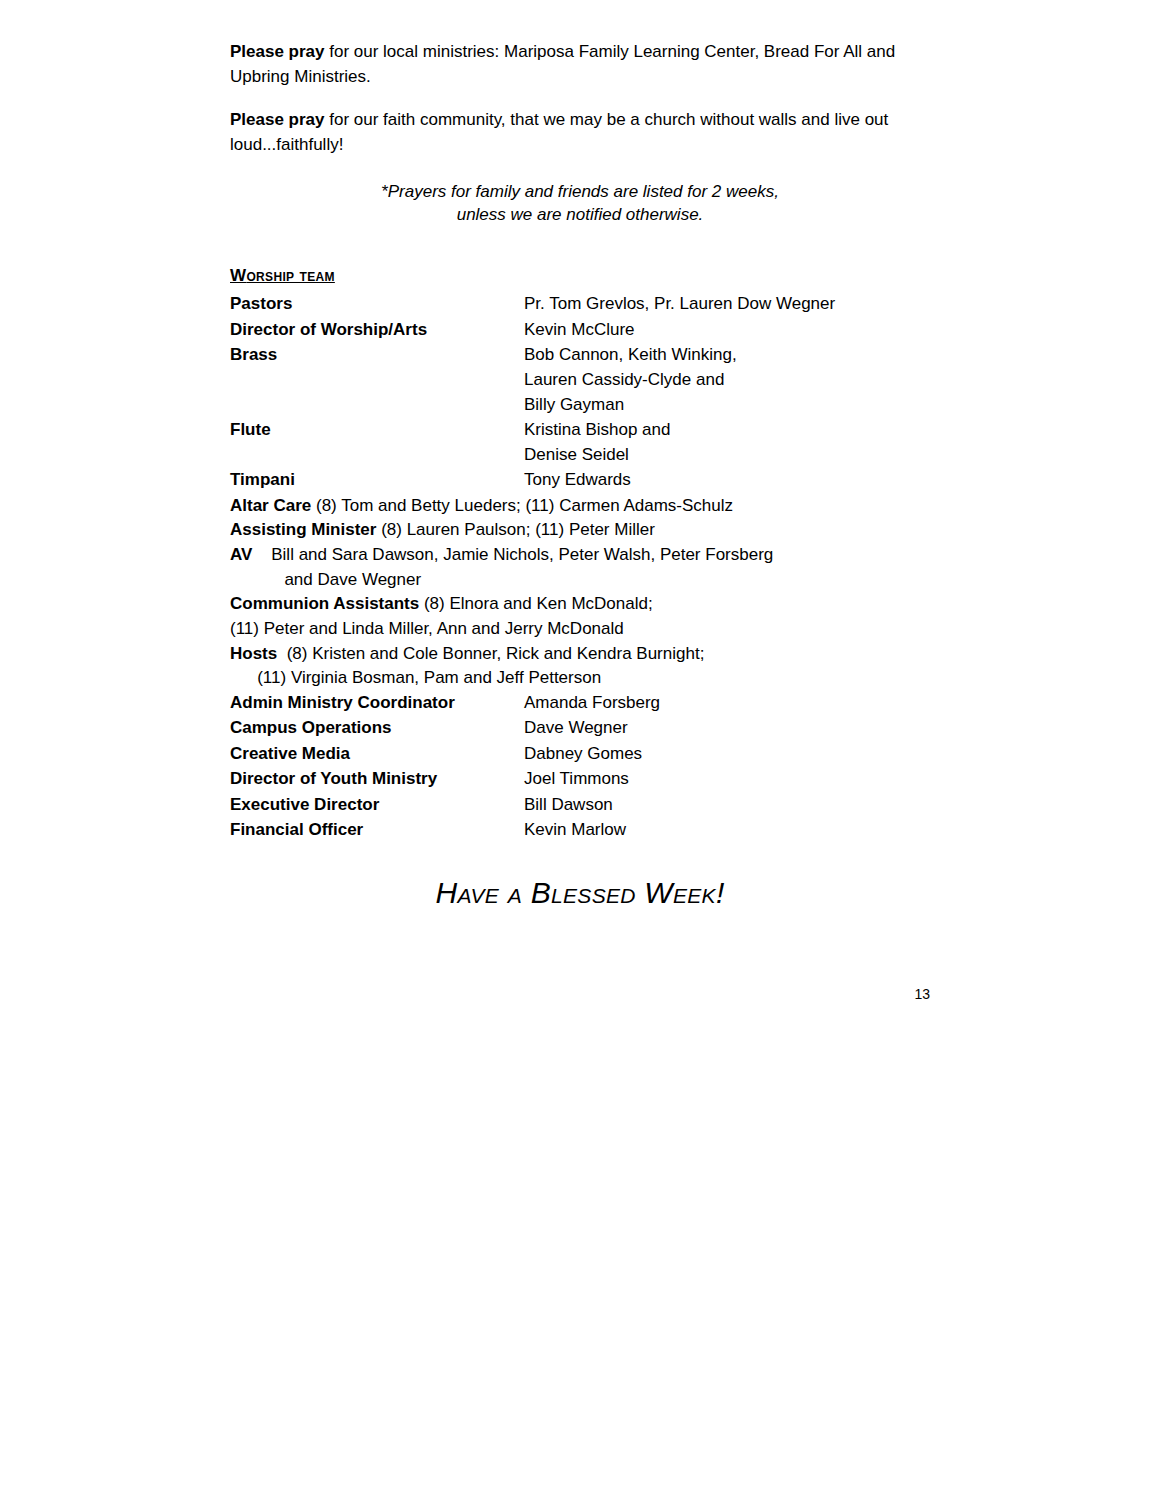Please pray for our local ministries: Mariposa Family Learning Center, Bread For All and Upbring Ministries.
Please pray for our faith community, that we may be a church without walls and live out loud...faithfully!
*Prayers for family and friends are listed for 2 weeks,
unless we are notified otherwise.
Worship team
| Pastors | Pr. Tom Grevlos, Pr. Lauren Dow Wegner |
| Director of Worship/Arts | Kevin McClure |
| Brass | Bob Cannon, Keith Winking, Lauren Cassidy-Clyde and Billy Gayman |
| Flute | Kristina Bishop and Denise Seidel |
| Timpani | Tony Edwards |
Altar Care (8) Tom and Betty Lueders; (11) Carmen Adams-Schulz
Assisting Minister (8) Lauren Paulson; (11) Peter Miller
AV Bill and Sara Dawson, Jamie Nichols, Peter Walsh, Peter Forsberg and Dave Wegner
Communion Assistants (8) Elnora and Ken McDonald;
(11) Peter and Linda Miller, Ann and Jerry McDonald
Hosts (8) Kristen and Cole Bonner, Rick and Kendra Burnight; (11) Virginia Bosman, Pam and Jeff Petterson
| Admin Ministry Coordinator | Amanda Forsberg |
| Campus Operations | Dave Wegner |
| Creative Media | Dabney Gomes |
| Director of Youth Ministry | Joel Timmons |
| Executive Director | Bill Dawson |
| Financial Officer | Kevin Marlow |
Have a Blessed Week!
13